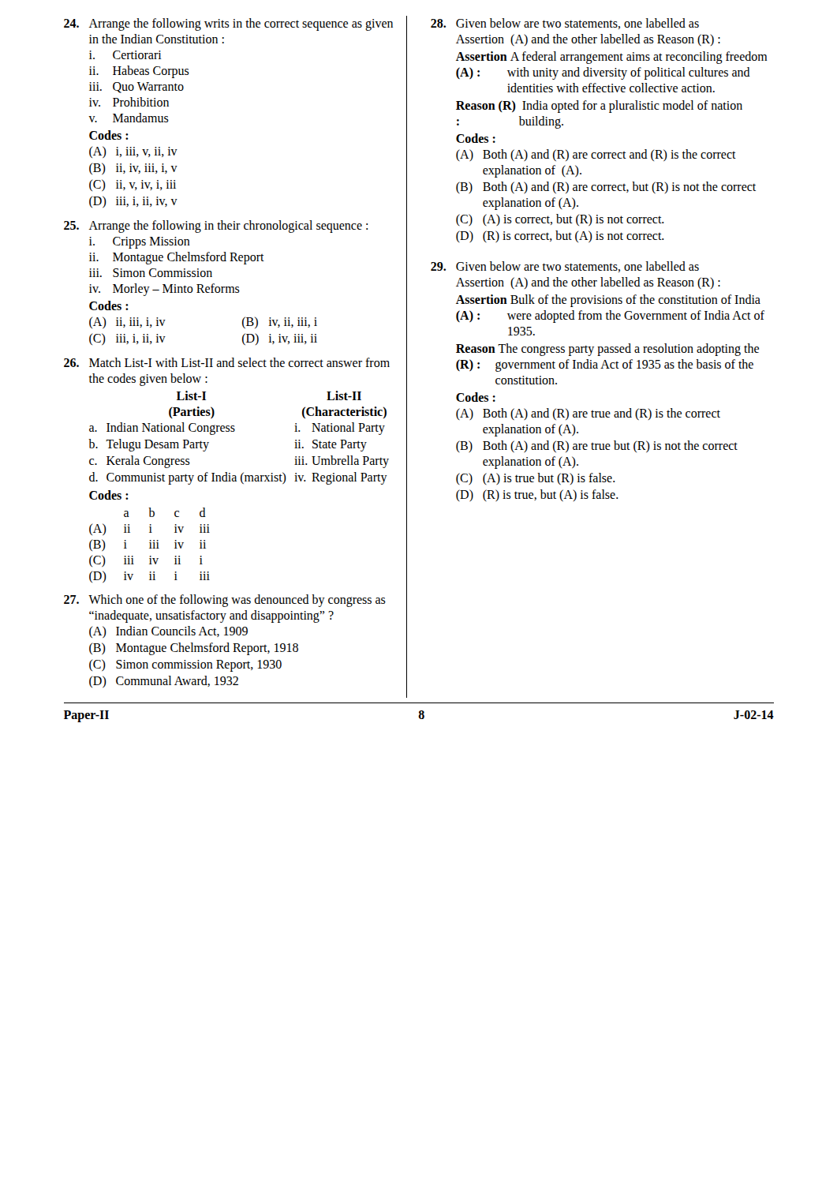24.
Arrange the following writs in the correct sequence as given in the Indian Constitution :
i. Certiorari
ii. Habeas Corpus
iii. Quo Warranto
iv. Prohibition
v. Mandamus
Codes :
(A) i, iii, v, ii, iv
(B) ii, iv, iii, i, v
(C) ii, v, iv, i, iii
(D) iii, i, ii, iv, v
25.
Arrange the following in their chronological sequence :
i. Cripps Mission
ii. Montague Chelmsford Report
iii. Simon Commission
iv. Morley – Minto Reforms
Codes :
(A) ii, iii, i, iv
(B) iv, ii, iii, i
(C) iii, i, ii, iv
(D) i, iv, iii, ii
26.
Match List-I with List-II and select the correct answer from the codes given below :
| List-I (Parties) | List-II (Characteristic) |
| --- | --- |
| a. | Indian National Congress | i. | National Party |
| b. | Telugu Desam Party | ii. | State Party |
| c. | Kerala Congress | iii. | Umbrella Party |
| d. | Communist party of India (marxist) | iv. | Regional Party |
Codes :
| | a | b | c | d |
| (A) | ii | i | iv | iii |
| (B) | i | iii | iv | ii |
| (C) | iii | iv | ii | i |
| (D) | iv | ii | i | iii |
27.
Which one of the following was denounced by congress as “inadequate, unsatisfactory and disappointing” ?
(A) Indian Councils Act, 1909
(B) Montague Chelmsford Report, 1918
(C) Simon commission Report, 1930
(D) Communal Award, 1932
28.
Given below are two statements, one labelled as Assertion (A) and the other labelled as Reason (R) :
Assertion (A) : A federal arrangement aims at reconciling freedom with unity and diversity of political cultures and identities with effective collective action.
Reason (R) : India opted for a pluralistic model of nation building.
Codes :
(A) Both (A) and (R) are correct and (R) is the correct explanation of (A).
(B) Both (A) and (R) are correct, but (R) is not the correct explanation of (A).
(C)(A) is correct, but (R) is not correct.
(D)(R) is correct, but (A) is not correct.
29.
Given below are two statements, one labelled as Assertion (A) and the other labelled as Reason (R) :
Assertion (A) : Bulk of the provisions of the constitution of India were adopted from the Government of India Act of 1935.
Reason (R) : The congress party passed a resolution adopting the government of India Act of 1935 as the basis of the constitution.
Codes :
(A) Both (A) and (R) are true and (R) is the correct explanation of (A).
(B) Both (A) and (R) are true but (R) is not the correct explanation of (A).
(C)(A) is true but (R) is false.
(D)(R) is true, but (A) is false.
Paper-II
8
J-02-14